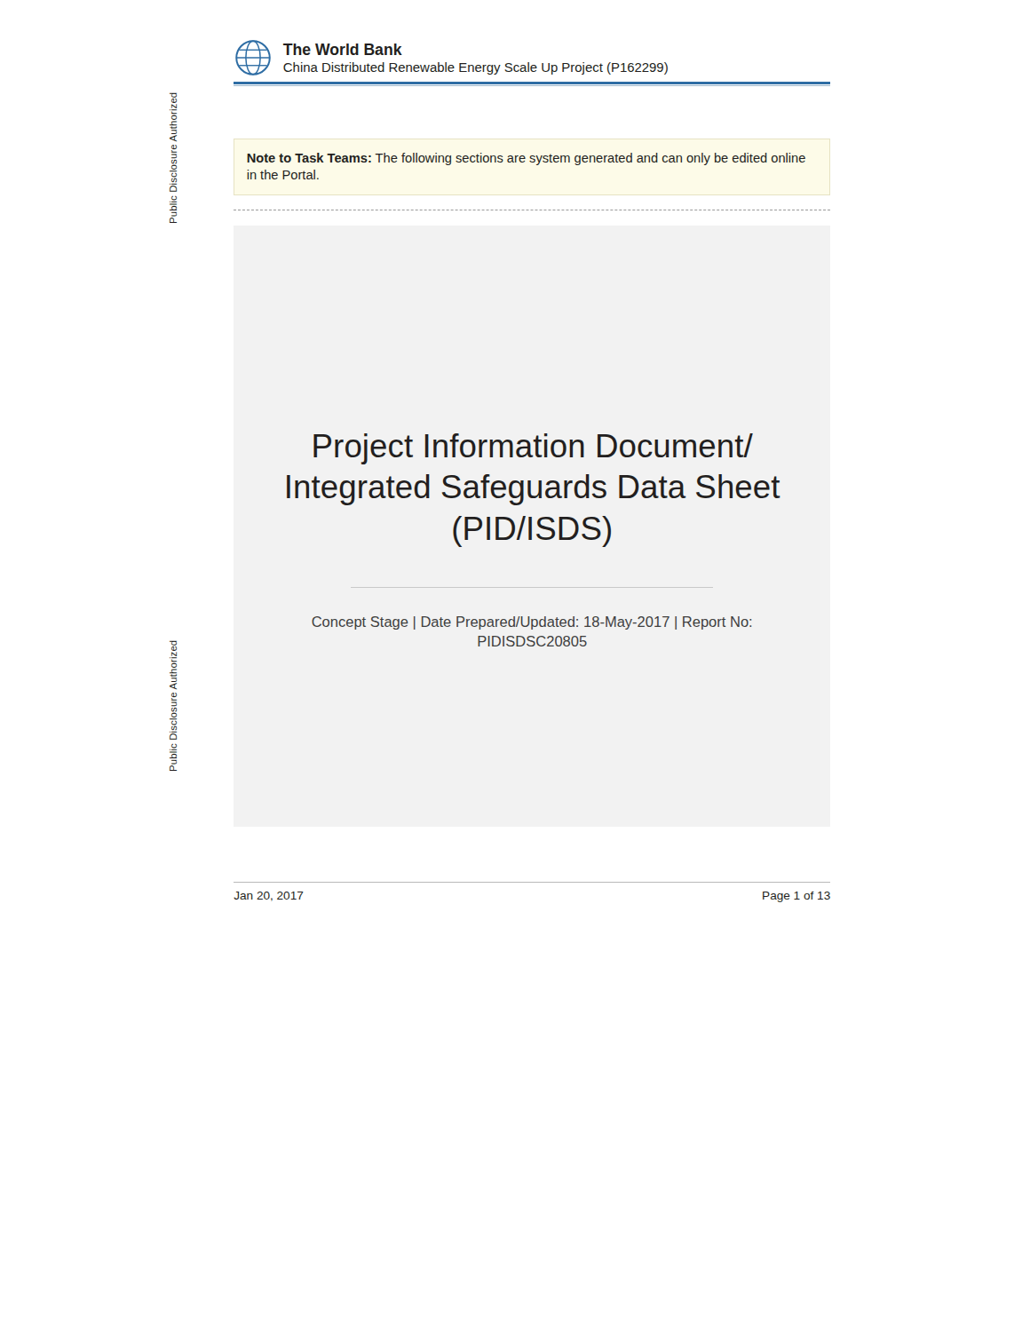Public Disclosure Authorized
Public Disclosure Authorized
The World Bank
China Distributed Renewable Energy Scale Up Project (P162299)
Note to Task Teams: The following sections are system generated and can only be edited online in the Portal.
Project Information Document/
Integrated Safeguards Data Sheet (PID/ISDS)
Concept Stage | Date Prepared/Updated: 18-May-2017 | Report No: PIDISDSC20805
Jan 20, 2017
Page 1 of 13